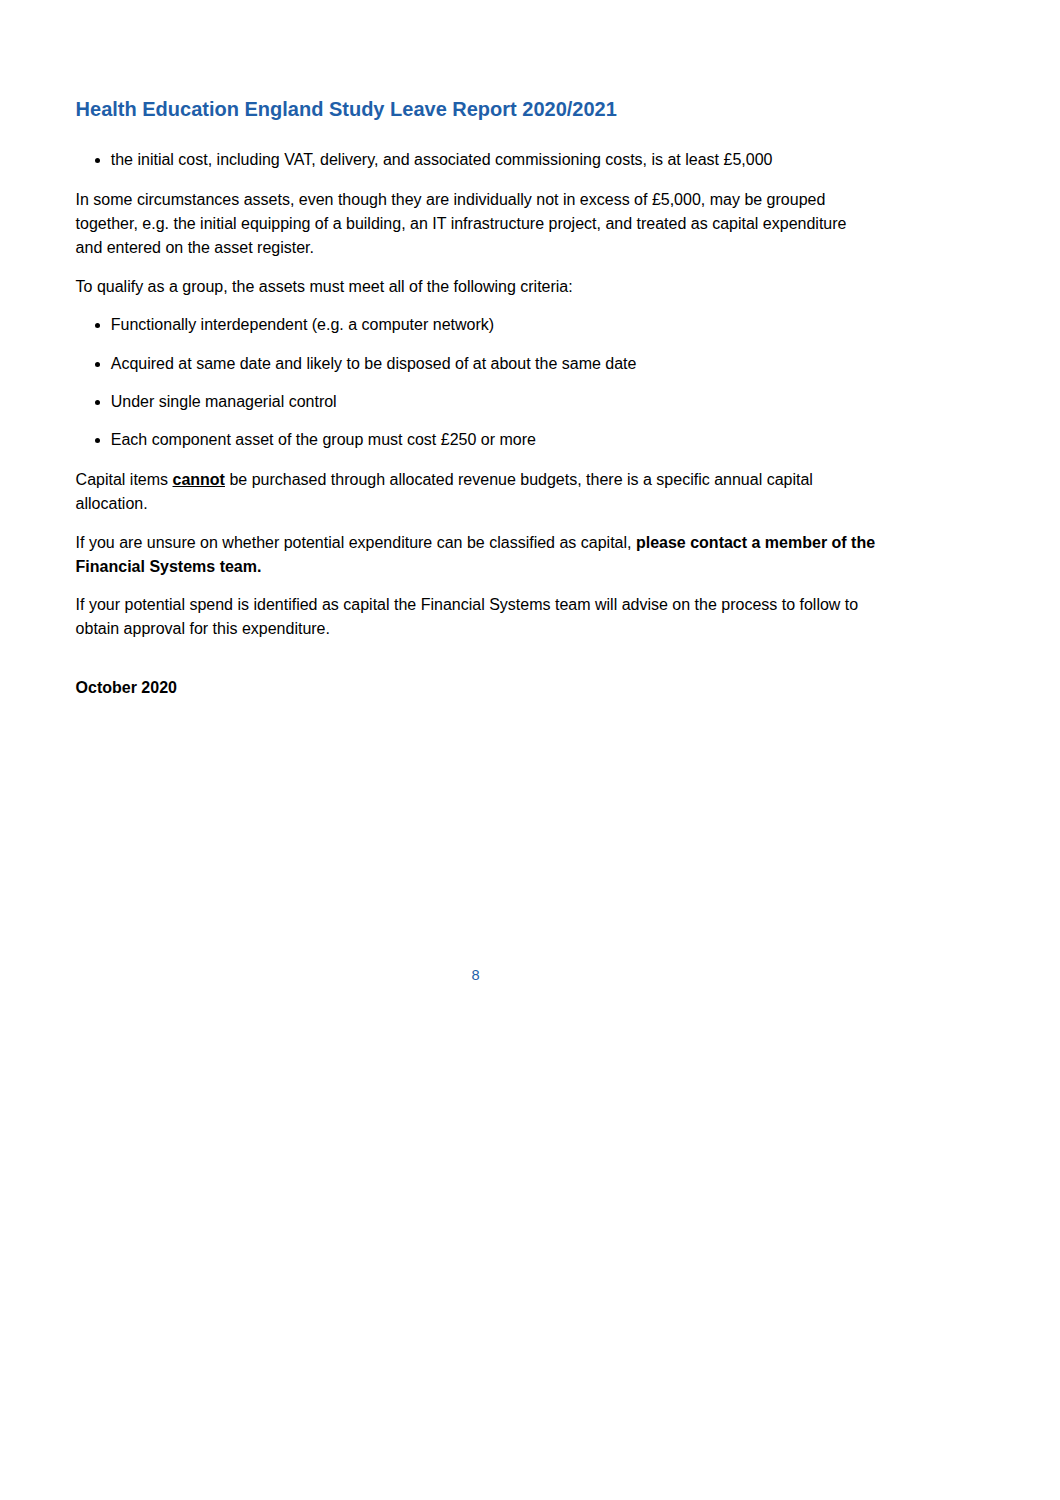Health Education England Study Leave Report 2020/2021
the initial cost, including VAT, delivery, and associated commissioning costs, is at least £5,000
In some circumstances assets, even though they are individually not in excess of £5,000, may be grouped together, e.g. the initial equipping of a building, an IT infrastructure project, and treated as capital expenditure and entered on the asset register.
To qualify as a group, the assets must meet all of the following criteria:
Functionally interdependent (e.g. a computer network)
Acquired at same date and likely to be disposed of at about the same date
Under single managerial control
Each component asset of the group must cost £250 or more
Capital items cannot be purchased through allocated revenue budgets, there is a specific annual capital allocation.
If you are unsure on whether potential expenditure can be classified as capital, please contact a member of the Financial Systems team.
If your potential spend is identified as capital the Financial Systems team will advise on the process to follow to obtain approval for this expenditure.
October 2020
8